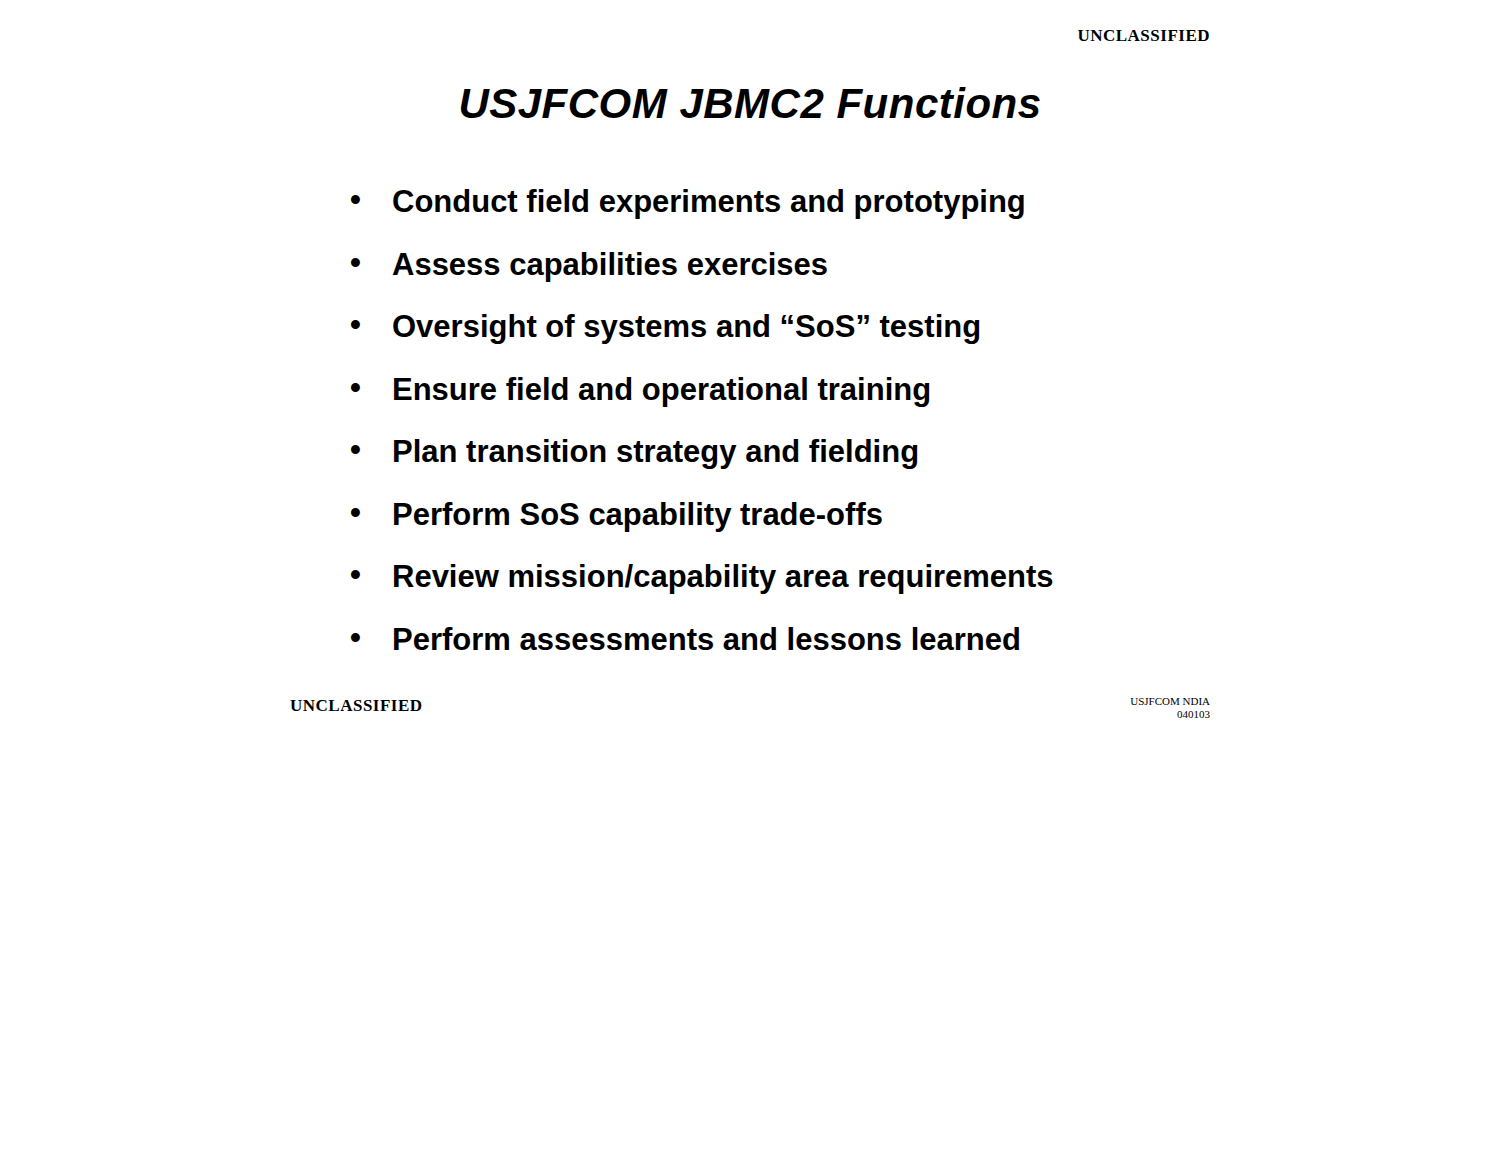UNCLASSIFIED
USJFCOM JBMC2 Functions
Conduct field experiments and prototyping
Assess capabilities exercises
Oversight of systems and “SoS” testing
Ensure field and operational training
Plan transition strategy and fielding
Perform SoS capability trade-offs
Review mission/capability area requirements
Perform assessments and lessons learned
UNCLASSIFIED
USJFCOM NDIA
040103